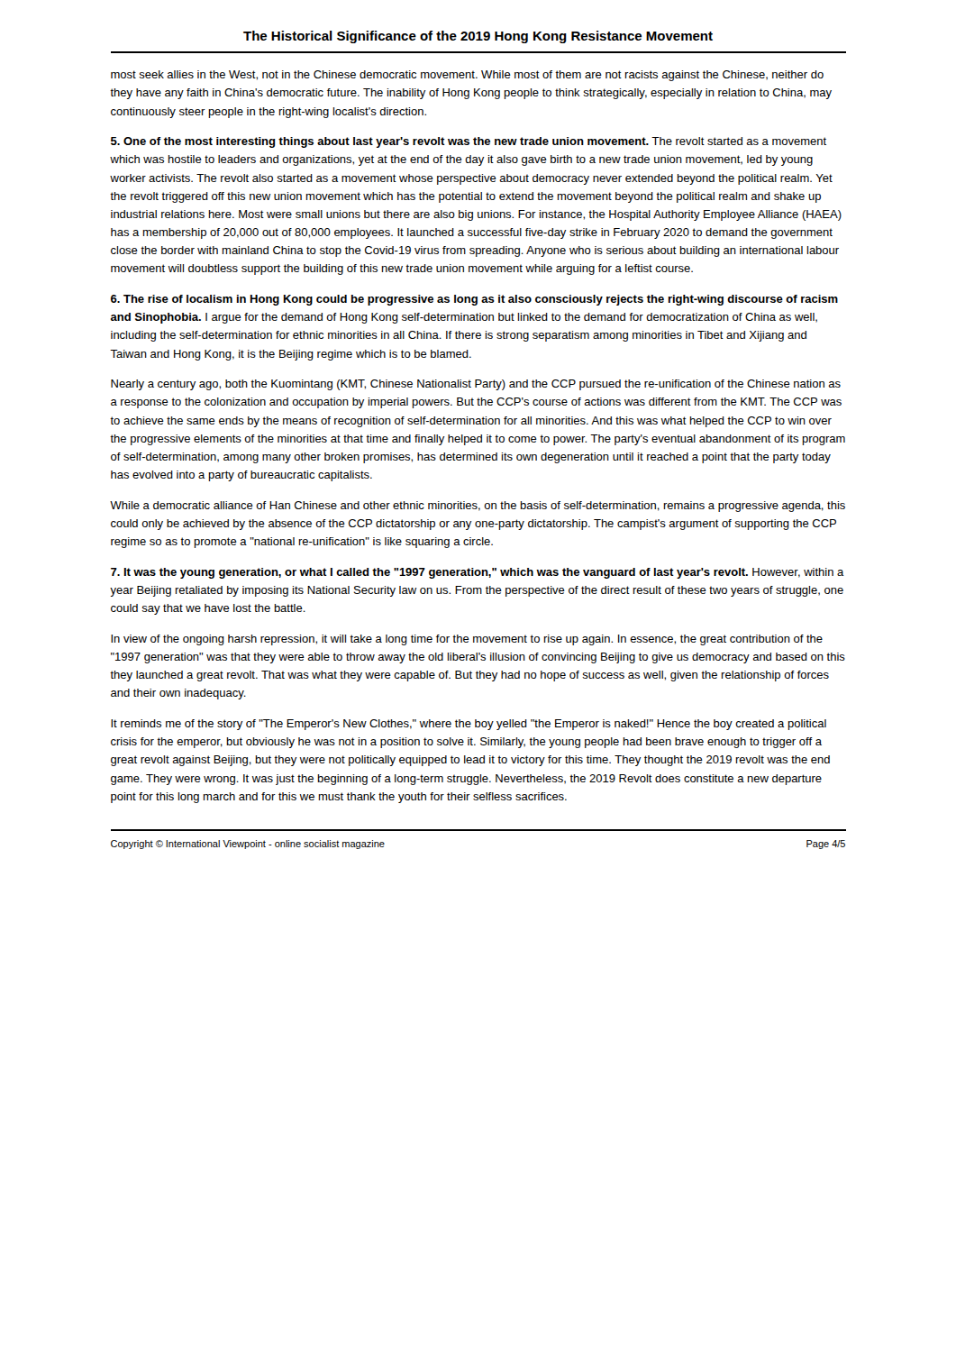The Historical Significance of the 2019 Hong Kong Resistance Movement
most seek allies in the West, not in the Chinese democratic movement. While most of them are not racists against the Chinese, neither do they have any faith in China's democratic future. The inability of Hong Kong people to think strategically, especially in relation to China, may continuously steer people in the right-wing localist's direction.
5. One of the most interesting things about last year's revolt was the new trade union movement. The revolt started as a movement which was hostile to leaders and organizations, yet at the end of the day it also gave birth to a new trade union movement, led by young worker activists. The revolt also started as a movement whose perspective about democracy never extended beyond the political realm. Yet the revolt triggered off this new union movement which has the potential to extend the movement beyond the political realm and shake up industrial relations here. Most were small unions but there are also big unions. For instance, the Hospital Authority Employee Alliance (HAEA) has a membership of 20,000 out of 80,000 employees. It launched a successful five-day strike in February 2020 to demand the government close the border with mainland China to stop the Covid-19 virus from spreading. Anyone who is serious about building an international labour movement will doubtless support the building of this new trade union movement while arguing for a leftist course.
6. The rise of localism in Hong Kong could be progressive as long as it also consciously rejects the right-wing discourse of racism and Sinophobia. I argue for the demand of Hong Kong self-determination but linked to the demand for democratization of China as well, including the self-determination for ethnic minorities in all China. If there is strong separatism among minorities in Tibet and Xijiang and Taiwan and Hong Kong, it is the Beijing regime which is to be blamed.
Nearly a century ago, both the Kuomintang (KMT, Chinese Nationalist Party) and the CCP pursued the re-unification of the Chinese nation as a response to the colonization and occupation by imperial powers. But the CCP's course of actions was different from the KMT. The CCP was to achieve the same ends by the means of recognition of self-determination for all minorities. And this was what helped the CCP to win over the progressive elements of the minorities at that time and finally helped it to come to power. The party's eventual abandonment of its program of self-determination, among many other broken promises, has determined its own degeneration until it reached a point that the party today has evolved into a party of bureaucratic capitalists.
While a democratic alliance of Han Chinese and other ethnic minorities, on the basis of self-determination, remains a progressive agenda, this could only be achieved by the absence of the CCP dictatorship or any one-party dictatorship. The campist's argument of supporting the CCP regime so as to promote a "national re-unification" is like squaring a circle.
7. It was the young generation, or what I called the "1997 generation," which was the vanguard of last year's revolt. However, within a year Beijing retaliated by imposing its National Security law on us. From the perspective of the direct result of these two years of struggle, one could say that we have lost the battle.
In view of the ongoing harsh repression, it will take a long time for the movement to rise up again. In essence, the great contribution of the "1997 generation" was that they were able to throw away the old liberal's illusion of convincing Beijing to give us democracy and based on this they launched a great revolt. That was what they were capable of. But they had no hope of success as well, given the relationship of forces and their own inadequacy.
It reminds me of the story of "The Emperor's New Clothes," where the boy yelled "the Emperor is naked!" Hence the boy created a political crisis for the emperor, but obviously he was not in a position to solve it. Similarly, the young people had been brave enough to trigger off a great revolt against Beijing, but they were not politically equipped to lead it to victory for this time. They thought the 2019 revolt was the end game. They were wrong. It was just the beginning of a long-term struggle. Nevertheless, the 2019 Revolt does constitute a new departure point for this long march and for this we must thank the youth for their selfless sacrifices.
Copyright © International Viewpoint - online socialist magazine Page 4/5